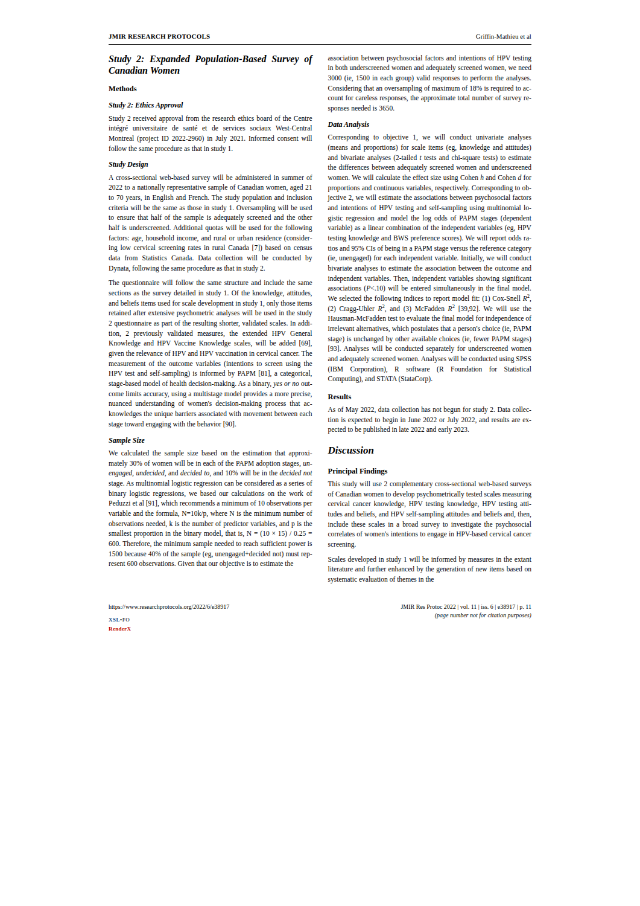JMIR RESEARCH PROTOCOLS Griffin-Mathieu et al
Study 2: Expanded Population-Based Survey of Canadian Women
Methods
Study 2: Ethics Approval
Study 2 received approval from the research ethics board of the Centre intégré universitaire de santé et de services sociaux West-Central Montreal (project ID 2022-2960) in July 2021. Informed consent will follow the same procedure as that in study 1.
Study Design
A cross-sectional web-based survey will be administered in summer of 2022 to a nationally representative sample of Canadian women, aged 21 to 70 years, in English and French. The study population and inclusion criteria will be the same as those in study 1. Oversampling will be used to ensure that half of the sample is adequately screened and the other half is underscreened. Additional quotas will be used for the following factors: age, household income, and rural or urban residence (considering low cervical screening rates in rural Canada [7]) based on census data from Statistics Canada. Data collection will be conducted by Dynata, following the same procedure as that in study 2.
The questionnaire will follow the same structure and include the same sections as the survey detailed in study 1. Of the knowledge, attitudes, and beliefs items used for scale development in study 1, only those items retained after extensive psychometric analyses will be used in the study 2 questionnaire as part of the resulting shorter, validated scales. In addition, 2 previously validated measures, the extended HPV General Knowledge and HPV Vaccine Knowledge scales, will be added [69], given the relevance of HPV and HPV vaccination in cervical cancer. The measurement of the outcome variables (intentions to screen using the HPV test and self-sampling) is informed by PAPM [81], a categorical, stage-based model of health decision-making. As a binary, yes or no outcome limits accuracy, using a multistage model provides a more precise, nuanced understanding of women's decision-making process that acknowledges the unique barriers associated with movement between each stage toward engaging with the behavior [90].
Sample Size
We calculated the sample size based on the estimation that approximately 30% of women will be in each of the PAPM adoption stages, unengaged, undecided, and decided to, and 10% will be in the decided not stage. As multinomial logistic regression can be considered as a series of binary logistic regressions, we based our calculations on the work of Peduzzi et al [91], which recommends a minimum of 10 observations per variable and the formula, N=10k/p, where N is the minimum number of observations needed, k is the number of predictor variables, and p is the smallest proportion in the binary model, that is, N = (10 × 15) / 0.25 = 600. Therefore, the minimum sample needed to reach sufficient power is 1500 because 40% of the sample (eg, unengaged+decided not) must represent 600 observations. Given that our objective is to estimate the
association between psychosocial factors and intentions of HPV testing in both underscreened women and adequately screened women, we need 3000 (ie, 1500 in each group) valid responses to perform the analyses. Considering that an oversampling of maximum of 18% is required to account for careless responses, the approximate total number of survey responses needed is 3650.
Data Analysis
Corresponding to objective 1, we will conduct univariate analyses (means and proportions) for scale items (eg, knowledge and attitudes) and bivariate analyses (2-tailed t tests and chi-square tests) to estimate the differences between adequately screened women and underscreened women. We will calculate the effect size using Cohen h and Cohen d for proportions and continuous variables, respectively. Corresponding to objective 2, we will estimate the associations between psychosocial factors and intentions of HPV testing and self-sampling using multinomial logistic regression and model the log odds of PAPM stages (dependent variable) as a linear combination of the independent variables (eg, HPV testing knowledge and BWS preference scores). We will report odds ratios and 95% CIs of being in a PAPM stage versus the reference category (ie, unengaged) for each independent variable. Initially, we will conduct bivariate analyses to estimate the association between the outcome and independent variables. Then, independent variables showing significant associations (P<.10) will be entered simultaneously in the final model. We selected the following indices to report model fit: (1) Cox-Snell R2, (2) Cragg-Uhler R2, and (3) McFadden R2 [39,92]. We will use the Hausman-McFadden test to evaluate the final model for independence of irrelevant alternatives, which postulates that a person's choice (ie, PAPM stage) is unchanged by other available choices (ie, fewer PAPM stages) [93]. Analyses will be conducted separately for underscreened women and adequately screened women. Analyses will be conducted using SPSS (IBM Corporation), R software (R Foundation for Statistical Computing), and STATA (StataCorp).
Results
As of May 2022, data collection has not begun for study 2. Data collection is expected to begin in June 2022 or July 2022, and results are expected to be published in late 2022 and early 2023.
Discussion
Principal Findings
This study will use 2 complementary cross-sectional web-based surveys of Canadian women to develop psychometrically tested scales measuring cervical cancer knowledge, HPV testing knowledge, HPV testing attitudes and beliefs, and HPV self-sampling attitudes and beliefs and, then, include these scales in a broad survey to investigate the psychosocial correlates of women's intentions to engage in HPV-based cervical cancer screening.
Scales developed in study 1 will be informed by measures in the extant literature and further enhanced by the generation of new items based on systematic evaluation of themes in the
https://www.researchprotocols.org/2022/6/e38917 XSL•FO RenderX
JMIR Res Protoc 2022 | vol. 11 | iss. 6 | e38917 | p. 11
(page number not for citation purposes)